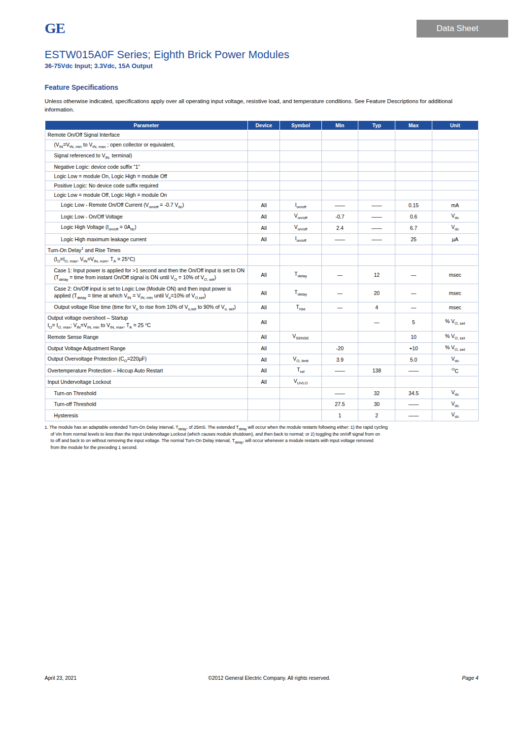GE
Data Sheet
ESTW015A0F Series; Eighth Brick Power Modules
36-75Vdc Input; 3.3Vdc, 15A Output
Feature Specifications
Unless otherwise indicated, specifications apply over all operating input voltage, resistive load, and temperature conditions. See Feature Descriptions for additional information.
| Parameter | Device | Symbol | Min | Typ | Max | Unit |
| --- | --- | --- | --- | --- | --- | --- |
| Remote On/Off Signal Interface | | | | | | |
| (V IN =V IN, min to V IN, max ; open collector or equivalent, | | | | | | |
| Signal referenced to V IN- terminal) | | | | | | |
| Negative Logic: device code suffix “1” | | | | | | |
| Logic Low = module On, Logic High = module Off | | | | | | |
| Positive Logic: No device code suffix required | | | | | | |
| Logic Low = module Off, Logic High = module On | | | | | | |
| Logic Low - Remote On/Off Current (V on/off = -0.7 V dc ) | All | I on/off | —— | —— | 0.15 | mA |
| Logic Low - On/Off Voltage | All | V on/off | -0.7 | —— | 0.6 | V dc |
| Logic High Voltage (I on/off = 0A dc ) | All | V on/off | 2.4 | —— | 6.7 | V dc |
| Logic High maximum leakage current | All | I on/off | —— | —— | 25 | µA |
| Turn-On Delay 1 and Rise Times | | | | | | |
| (I O =I O, max , V IN =V IN, nom , T A = 25°C) | | | | | | |
| Case 1: Input power is applied for >1 second and then the On/Off input is set to ON (T delay = time from instant On/Off signal is ON until V O = 10% of V O, set ) | All | T delay | — | 12 | — | msec |
| Case 2: On/Off input is set to Logic Low (Module ON) and then input power is applied (T delay = time at which V IN = V IN, min until V o =10% of V O,set ) | All | T delay | — | 20 | — | msec |
| Output voltage Rise time (time for V o to rise from 10% of V o,set to 90% of V o, set ) | All | T rise | — | 4 | — | msec |
| Output voltage overshoot – Startup I O = I O, max ; V IN =V IN, min to V IN, max , T A = 25 °C | All | | | — | 5 | % V O, set |
| Remote Sense Range | All | V SENSE | | | 10 | % V O, set |
| Output Voltage Adjustment Range | All | | -20 | | +10 | % V O, set |
| Output Overvoltage Protection (C O =220µF) | All | V O, limit | 3.9 | | 5.0 | V dc |
| Overtemperature Protection – Hiccup Auto Restart | All | T ref | —— | 138 | —— | O C |
| Input Undervoltage Lockout | All | V UVLO | | | | |
| Turn-on Threshold | | | —— | 32 | 34.5 | V dc |
| Turn-off Threshold | | | 27.5 | 30 | —— | V dc |
| Hysteresis | | | 1 | 2 | —— | V dc |
1. The module has an adaptable extended Turn-On Delay interval, Tdelay, of 25mS. The extended Tdelay will occur when the module restarts following either: 1) the rapid cycling of Vin from normal levels to less than the Input Undervoltage Lockout (which causes module shutdown), and then back to normal; or 2) toggling the on/off signal from on to off and back to on without removing the input voltage. The normal Turn-On Delay interval, Tdelay, will occur whenever a module restarts with input voltage removed from the module for the preceding 1 second.
April 23, 2021 Page 4
©2012 General Electric Company. All rights reserved.